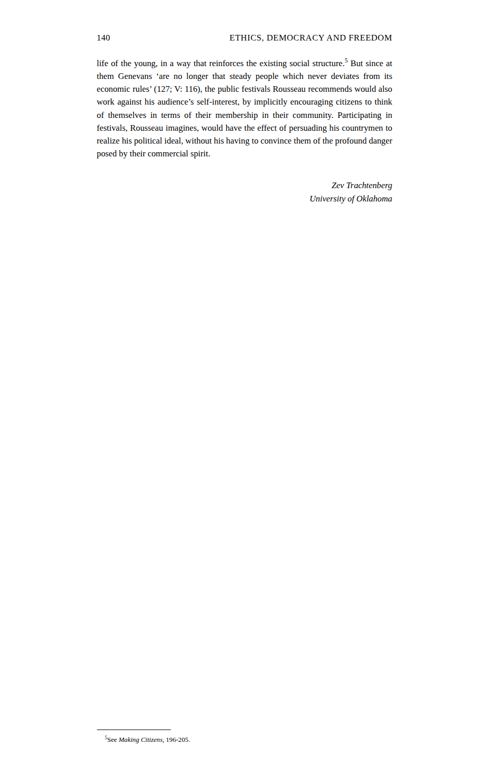140 Ethics, Democracy and Freedom
life of the young, in a way that reinforces the existing social structure.5 But since at them Genevans ‘are no longer that steady people which never deviates from its economic rules’ (127; V: 116), the public festivals Rousseau recommends would also work against his audience’s self-interest, by implicitly encouraging citizens to think of themselves in terms of their membership in their community. Participating in festivals, Rousseau imagines, would have the effect of persuading his countrymen to realize his political ideal, without his having to convince them of the profound danger posed by their commercial spirit.
Zev Trachtenberg
University of Oklahoma
5See Making Citizens, 196-205.